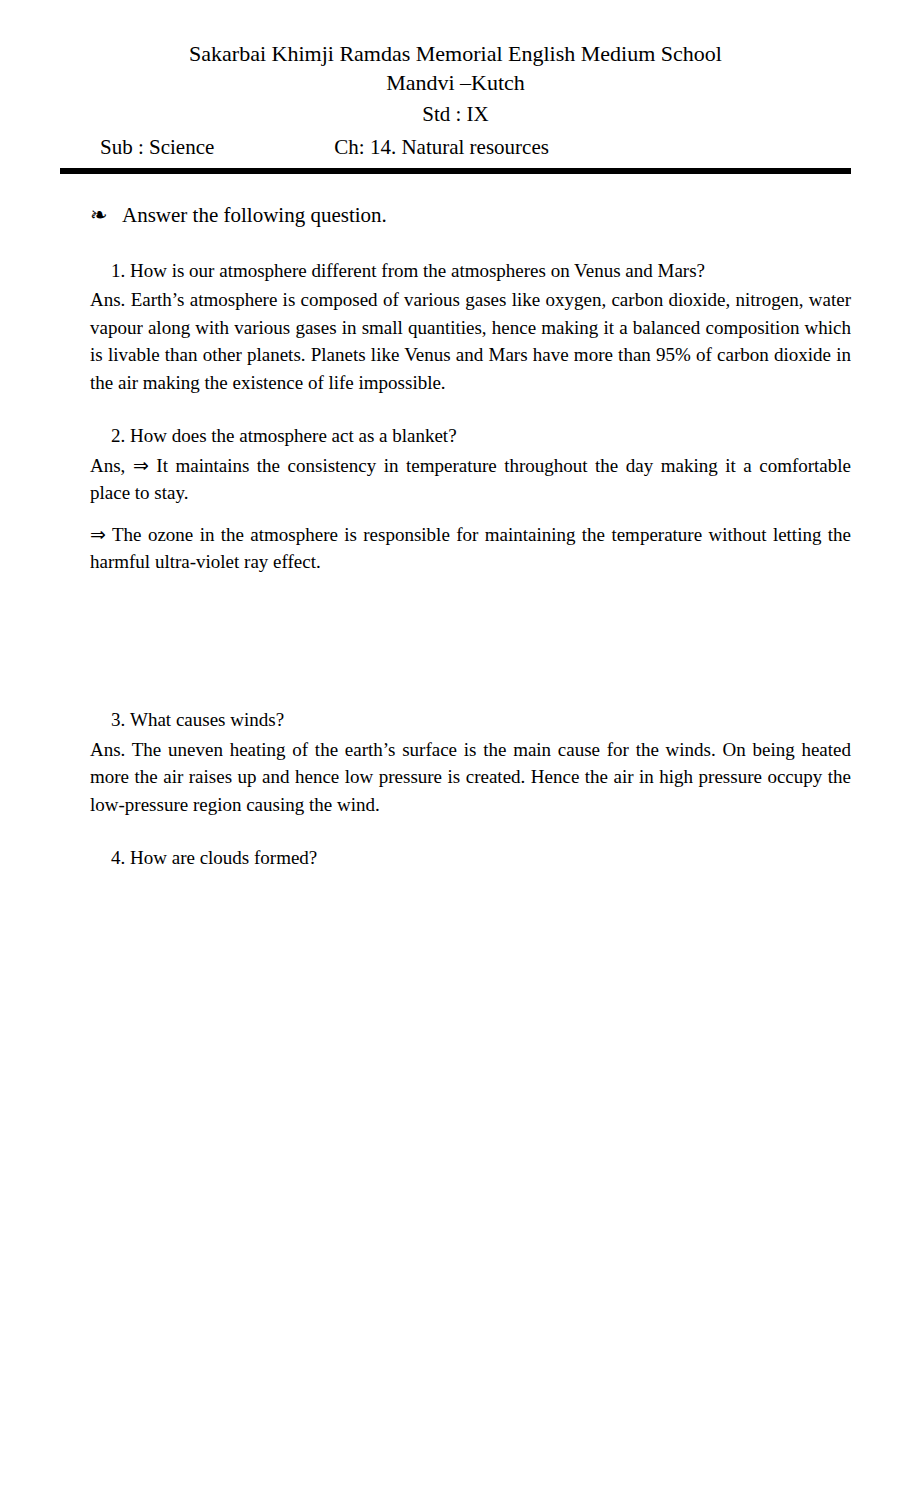Sakarbai Khimji Ramdas Memorial English Medium School
Mandvi –Kutch
Std : IX
Sub : Science Ch: 14. Natural resources
❧Answer the following question.
How is our atmosphere different from the atmospheres on Venus and Mars?
Ans. Earth’s atmosphere is composed of various gases like oxygen, carbon dioxide, nitrogen, water vapour along with various gases in small quantities, hence making it a balanced composition which is livable than other planets. Planets like Venus and Mars have more than 95% of carbon dioxide in the air making the existence of life impossible.
How does the atmosphere act as a blanket?
Ans, ⇒ It maintains the consistency in temperature throughout the day making it a comfortable place to stay.
⇒ The ozone in the atmosphere is responsible for maintaining the temperature without letting the harmful ultra-violet ray effect.
What causes winds?
Ans. The uneven heating of the earth’s surface is the main cause for the winds. On being heated more the air raises up and hence low pressure is created. Hence the air in high pressure occupy the low-pressure region causing the wind.
How are clouds formed?